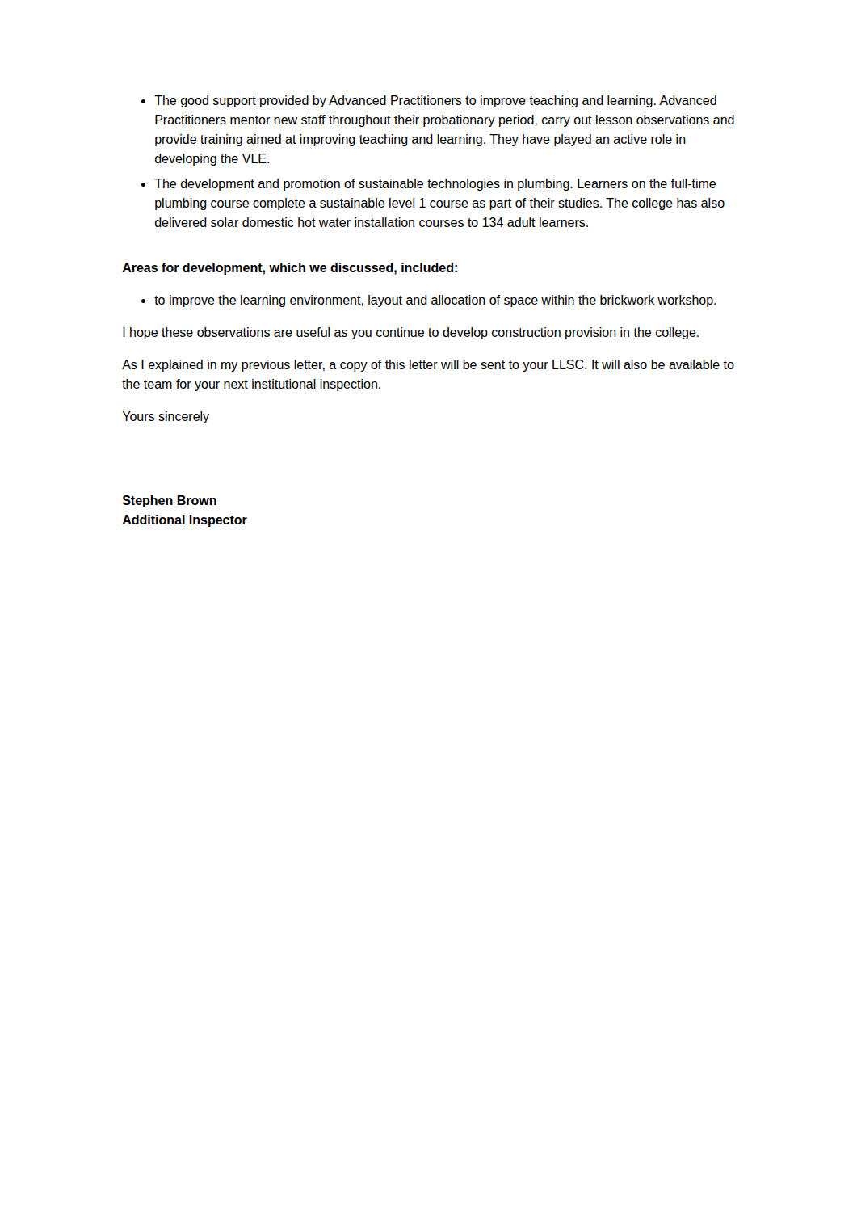The good support provided by Advanced Practitioners to improve teaching and learning. Advanced Practitioners mentor new staff throughout their probationary period, carry out lesson observations and provide training aimed at improving teaching and learning. They have played an active role in developing the VLE.
The development and promotion of sustainable technologies in plumbing. Learners on the full-time plumbing course complete a sustainable level 1 course as part of their studies. The college has also delivered solar domestic hot water installation courses to 134 adult learners.
Areas for development, which we discussed, included:
to improve the learning environment, layout and allocation of space within the brickwork workshop.
I hope these observations are useful as you continue to develop construction provision in the college.
As I explained in my previous letter, a copy of this letter will be sent to your LLSC. It will also be available to the team for your next institutional inspection.
Yours sincerely
Stephen Brown
Additional Inspector